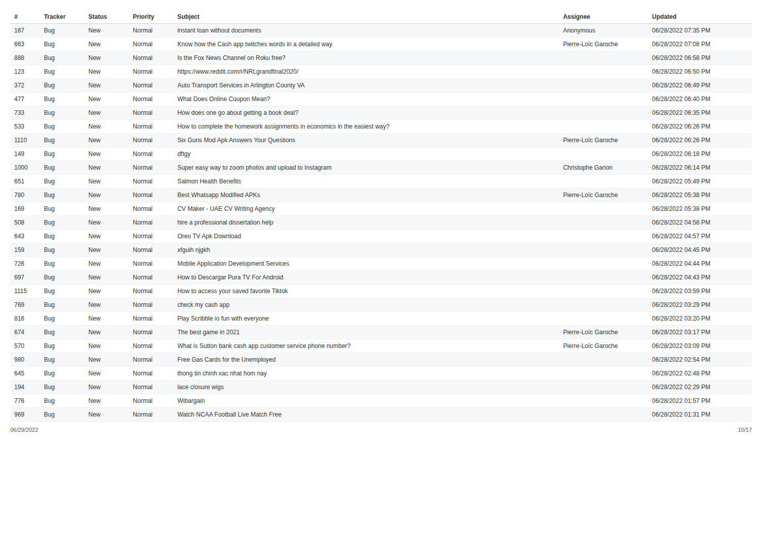| # | Tracker | Status | Priority | Subject | Assignee | Updated |
| --- | --- | --- | --- | --- | --- | --- |
| 167 | Bug | New | Normal | instant loan without documents | Anonymous | 06/28/2022 07:35 PM |
| 663 | Bug | New | Normal | Know how the Cash app twitches words in a detailed way. | Pierre-Loïc Garoche | 06/28/2022 07:08 PM |
| 888 | Bug | New | Normal | Is the Fox News Channel on Roku free? | | 06/28/2022 06:58 PM |
| 123 | Bug | New | Normal | https://www.reddit.com/r/NRLgrandfinal2020/ | | 06/28/2022 06:50 PM |
| 372 | Bug | New | Normal | Auto Transport Services in Arlington County VA | | 06/28/2022 06:49 PM |
| 477 | Bug | New | Normal | What Does Online Coupon Mean? | | 06/28/2022 06:40 PM |
| 733 | Bug | New | Normal | How does one go about getting a book deal? | | 06/28/2022 06:35 PM |
| 533 | Bug | New | Normal | How to complete the homework assignments in economics in the easiest way? | | 06/28/2022 06:26 PM |
| 1110 | Bug | New | Normal | Six Guns Mod Apk Answers Your Questions | Pierre-Loïc Garoche | 06/28/2022 06:26 PM |
| 149 | Bug | New | Normal | dftgy | | 06/28/2022 06:18 PM |
| 1000 | Bug | New | Normal | Super easy way to zoom photos and upload to Instagram | Christophe Garion | 06/28/2022 06:14 PM |
| 651 | Bug | New | Normal | Salmon Health Benefits | | 06/28/2022 05:49 PM |
| 780 | Bug | New | Normal | Best Whatsapp Modified APKs | Pierre-Loïc Garoche | 06/28/2022 05:38 PM |
| 169 | Bug | New | Normal | CV Maker - UAE CV Writing Agency | | 06/28/2022 05:38 PM |
| 508 | Bug | New | Normal | hire a professional dissertation help | | 06/28/2022 04:58 PM |
| 643 | Bug | New | Normal | Oreo TV Apk Download | | 06/28/2022 04:57 PM |
| 159 | Bug | New | Normal | xfguih njgkh | | 06/28/2022 04:45 PM |
| 726 | Bug | New | Normal | Mobile Application Development Services | | 06/28/2022 04:44 PM |
| 697 | Bug | New | Normal | How to Descargar Pura TV For Android | | 06/28/2022 04:43 PM |
| 1115 | Bug | New | Normal | How to access your saved favorite Tiktok | | 06/28/2022 03:59 PM |
| 769 | Bug | New | Normal | check my cash app | | 06/28/2022 03:29 PM |
| 816 | Bug | New | Normal | Play Scribble io fun with everyone | | 06/28/2022 03:20 PM |
| 674 | Bug | New | Normal | The best game in 2021 | Pierre-Loïc Garoche | 06/28/2022 03:17 PM |
| 570 | Bug | New | Normal | What is Sutton bank cash app customer service phone number? | Pierre-Loïc Garoche | 06/28/2022 03:09 PM |
| 980 | Bug | New | Normal | Free Gas Cards for the Unemployed | | 06/28/2022 02:54 PM |
| 645 | Bug | New | Normal | thong tin chinh xac nhat hom nay | | 06/28/2022 02:48 PM |
| 194 | Bug | New | Normal | lace closure wigs | | 06/28/2022 02:29 PM |
| 776 | Bug | New | Normal | Wibargain | | 06/28/2022 01:57 PM |
| 969 | Bug | New | Normal | Watch NCAA Football Live Match Free | | 06/28/2022 01:31 PM |
06/29/2022 10/17